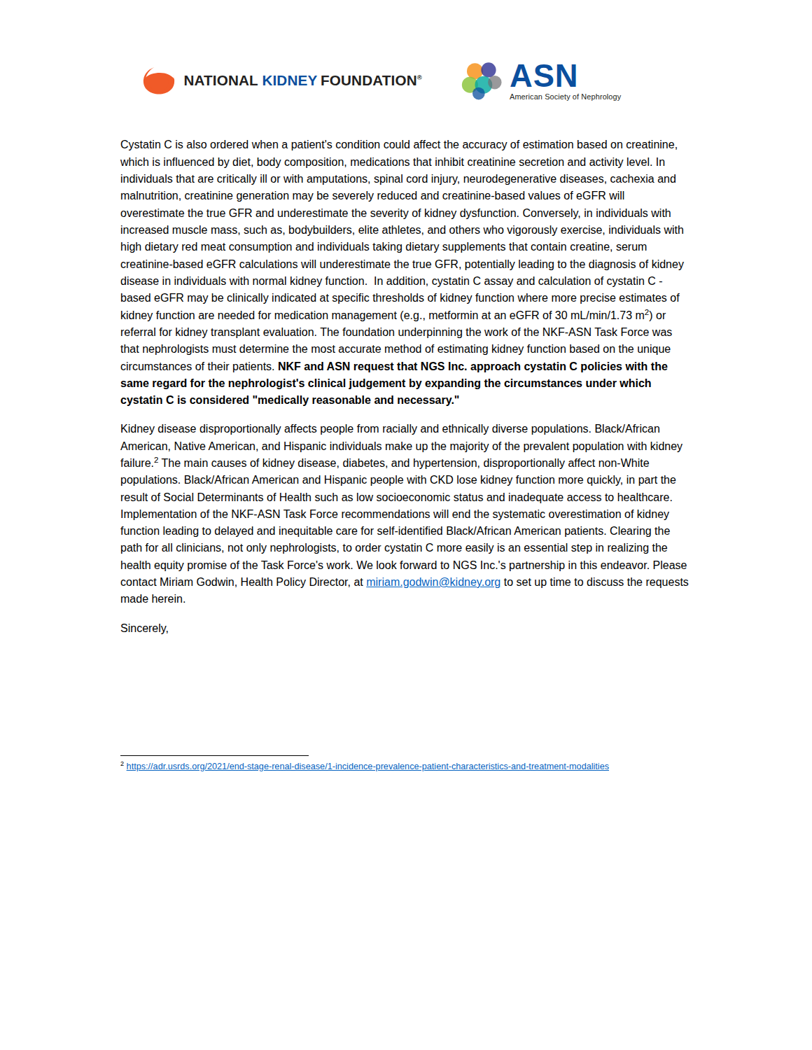NATIONAL KIDNEY FOUNDATION®
ASN American Society of Nephrology
Cystatin C is also ordered when a patient's condition could affect the accuracy of estimation based on creatinine, which is influenced by diet, body composition, medications that inhibit creatinine secretion and activity level. In individuals that are critically ill or with amputations, spinal cord injury, neurodegenerative diseases, cachexia and malnutrition, creatinine generation may be severely reduced and creatinine-based values of eGFR will overestimate the true GFR and underestimate the severity of kidney dysfunction. Conversely, in individuals with increased muscle mass, such as, bodybuilders, elite athletes, and others who vigorously exercise, individuals with high dietary red meat consumption and individuals taking dietary supplements that contain creatine, serum creatinine-based eGFR calculations will underestimate the true GFR, potentially leading to the diagnosis of kidney disease in individuals with normal kidney function. In addition, cystatin C assay and calculation of cystatin C -based eGFR may be clinically indicated at specific thresholds of kidney function where more precise estimates of kidney function are needed for medication management (e.g., metformin at an eGFR of 30 mL/min/1.73 m2) or referral for kidney transplant evaluation. The foundation underpinning the work of the NKF-ASN Task Force was that nephrologists must determine the most accurate method of estimating kidney function based on the unique circumstances of their patients. NKF and ASN request that NGS Inc. approach cystatin C policies with the same regard for the nephrologist's clinical judgement by expanding the circumstances under which cystatin C is considered "medically reasonable and necessary."
Kidney disease disproportionally affects people from racially and ethnically diverse populations. Black/African American, Native American, and Hispanic individuals make up the majority of the prevalent population with kidney failure.2 The main causes of kidney disease, diabetes, and hypertension, disproportionally affect non-White populations. Black/African American and Hispanic people with CKD lose kidney function more quickly, in part the result of Social Determinants of Health such as low socioeconomic status and inadequate access to healthcare. Implementation of the NKF-ASN Task Force recommendations will end the systematic overestimation of kidney function leading to delayed and inequitable care for self-identified Black/African American patients. Clearing the path for all clinicians, not only nephrologists, to order cystatin C more easily is an essential step in realizing the health equity promise of the Task Force's work. We look forward to NGS Inc.'s partnership in this endeavor. Please contact Miriam Godwin, Health Policy Director, at miriam.godwin@kidney.org to set up time to discuss the requests made herein.
Sincerely,
2 https://adr.usrds.org/2021/end-stage-renal-disease/1-incidence-prevalence-patient-characteristics-and-treatment-modalities